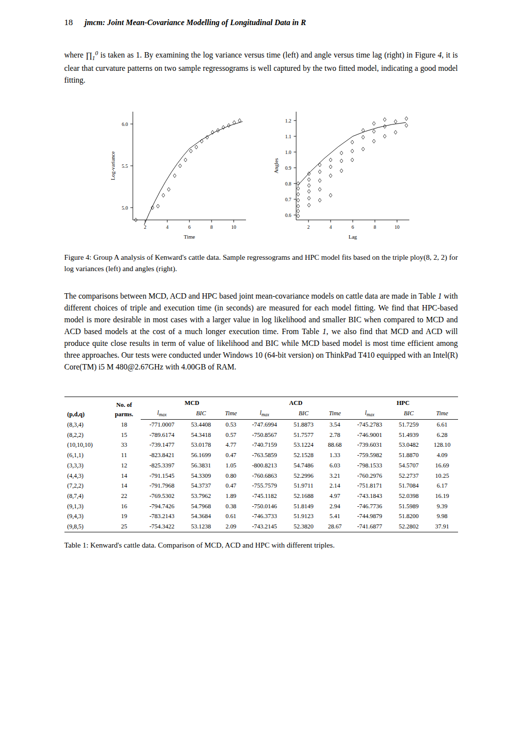18 jmcm: Joint Mean-Covariance Modelling of Longitudinal Data in R
where ∏10 is taken as 1. By examining the log variance versus time (left) and angle versus time lag (right) in Figure 4, it is clear that curvature patterns on two sample regressograms is well captured by the two fitted model, indicating a good model fitting.
5.0 5.5 6.0 2 4 6 8 10 Time Log-variance
0.6 0.7 0.8 0.9 1.0 1.1 1.2 2 4 6 8 10 Lag Angles
Figure 4: Group A analysis of Kenward's cattle data. Sample regressograms and HPC model fits based on the triple ploy(8, 2, 2) for log variances (left) and angles (right).
The comparisons between MCD, ACD and HPC based joint mean-covariance models on cattle data are made in Table 1 with different choices of triple and execution time (in seconds) are measured for each model fitting. We find that HPC-based model is more desirable in most cases with a larger value in log likelihood and smaller BIC when compared to MCD and ACD based models at the cost of a much longer execution time. From Table 1, we also find that MCD and ACD will produce quite close results in term of value of likelihood and BIC while MCD based model is most time efficient among three approaches. Our tests were conducted under Windows 10 (64-bit version) on ThinkPad T410 equipped with an Intel(R) Core(TM) i5 M 480@2.67GHz with 4.00GB of RAM.
| (p,d,q) | No. of parms. | MCD | ACD | HPC |
| --- | --- | --- | --- | --- |
| l max | BIC | Time | l max | BIC | Time | l max | BIC | Time |
| (8,3,4) | 18 | -771.0007 | 53.4408 | 0.53 | -747.6994 | 51.8873 | 3.54 | -745.2783 | 51.7259 | 6.61 |
| (8,2,2) | 15 | -789.6174 | 54.3418 | 0.57 | -750.8567 | 51.7577 | 2.78 | -746.9001 | 51.4939 | 6.28 |
| (10,10,10) | 33 | -739.1477 | 53.0178 | 4.77 | -740.7159 | 53.1224 | 88.68 | -739.6031 | 53.0482 | 128.10 |
| (6,1,1) | 11 | -823.8421 | 56.1699 | 0.47 | -763.5859 | 52.1528 | 1.33 | -759.5982 | 51.8870 | 4.09 |
| (3,3,3) | 12 | -825.3397 | 56.3831 | 1.05 | -800.8213 | 54.7486 | 6.03 | -798.1533 | 54.5707 | 16.69 |
| (4,4,3) | 14 | -791.1545 | 54.3309 | 0.80 | -760.6863 | 52.2996 | 3.21 | -760.2976 | 52.2737 | 10.25 |
| (7,2,2) | 14 | -791.7968 | 54.3737 | 0.47 | -755.7579 | 51.9711 | 2.14 | -751.8171 | 51.7084 | 6.17 |
| (8,7,4) | 22 | -769.5302 | 53.7962 | 1.89 | -745.1182 | 52.1688 | 4.97 | -743.1843 | 52.0398 | 16.19 |
| (9,1,3) | 16 | -794.7426 | 54.7968 | 0.38 | -750.0146 | 51.8149 | 2.94 | -746.7736 | 51.5989 | 9.39 |
| (9,4,3) | 19 | -783.2143 | 54.3684 | 0.61 | -746.3733 | 51.9123 | 5.41 | -744.9879 | 51.8200 | 9.98 |
| (9,8,5) | 25 | -754.3422 | 53.1238 | 2.09 | -743.2145 | 52.3820 | 28.67 | -741.6877 | 52.2802 | 37.91 |
Table 1: Kenward's cattle data. Comparison of MCD, ACD and HPC with different triples.